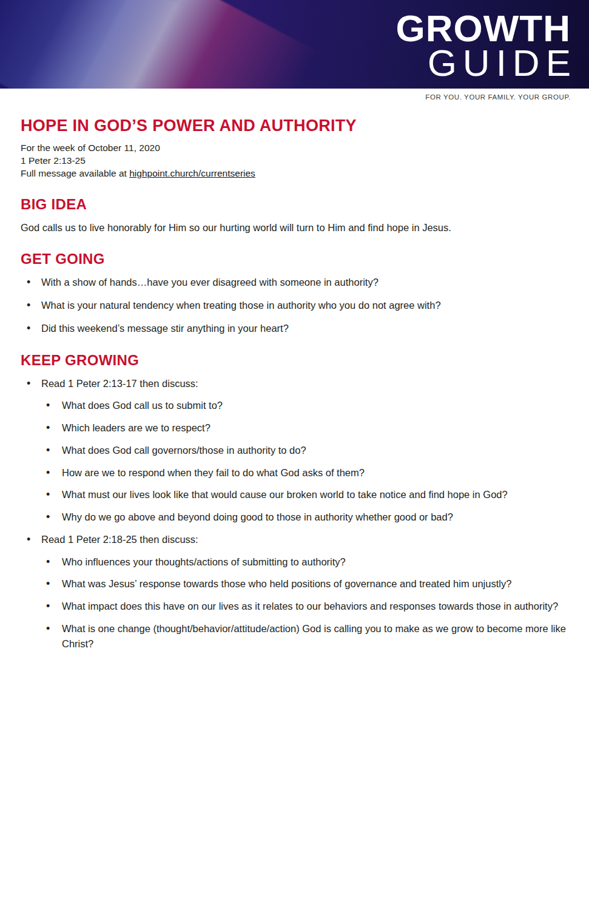GROWTH GUIDE
FOR YOU. YOUR FAMILY. YOUR GROUP.
Hope in God’s Power and Authority
For the week of October 11, 2020
1 Peter 2:13-25
Full message available at highpoint.church/currentseries
Big Idea
God calls us to live honorably for Him so our hurting world will turn to Him and find hope in Jesus.
Get Going
With a show of hands…have you ever disagreed with someone in authority?
What is your natural tendency when treating those in authority who you do not agree with?
Did this weekend’s message stir anything in your heart?
Keep Growing
Read 1 Peter 2:13-17 then discuss:
What does God call us to submit to?
Which leaders are we to respect?
What does God call governors/those in authority to do?
How are we to respond when they fail to do what God asks of them?
What must our lives look like that would cause our broken world to take notice and find hope in God?
Why do we go above and beyond doing good to those in authority whether good or bad?
Read 1 Peter 2:18-25 then discuss:
Who influences your thoughts/actions of submitting to authority?
What was Jesus’ response towards those who held positions of governance and treated him unjustly?
What impact does this have on our lives as it relates to our behaviors and responses towards those in authority?
What is one change (thought/behavior/attitude/action) God is calling you to make as we grow to become more like Christ?